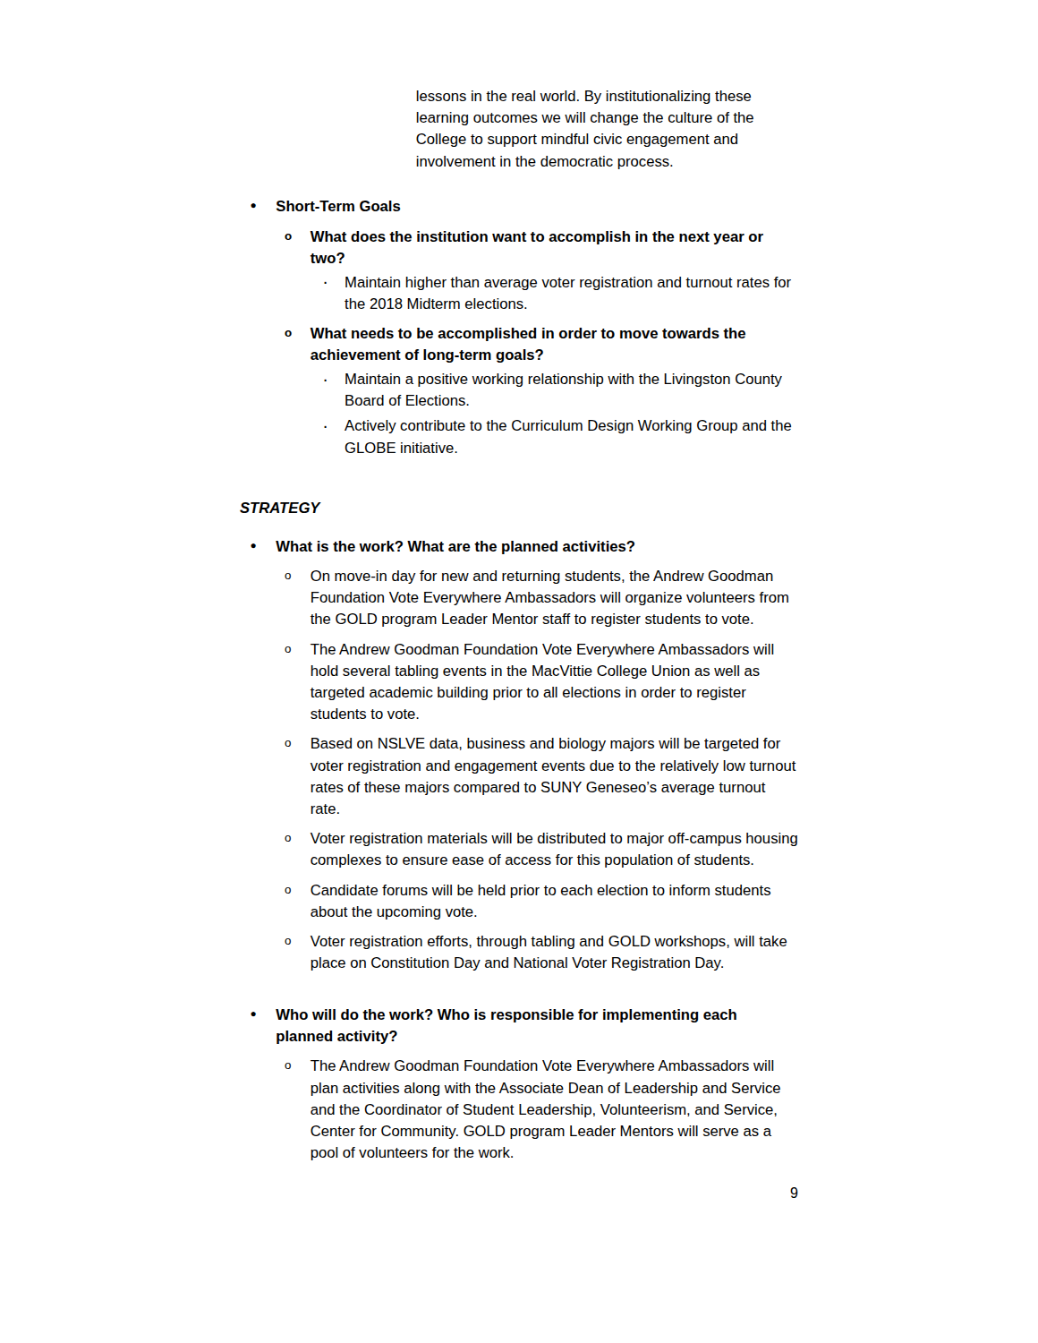lessons in the real world. By institutionalizing these learning outcomes we will change the culture of the College to support mindful civic engagement and involvement in the democratic process.
Short-Term Goals
What does the institution want to accomplish in the next year or two?
Maintain higher than average voter registration and turnout rates for the 2018 Midterm elections.
What needs to be accomplished in order to move towards the achievement of long-term goals?
Maintain a positive working relationship with the Livingston County Board of Elections.
Actively contribute to the Curriculum Design Working Group and the GLOBE initiative.
STRATEGY
What is the work? What are the planned activities?
On move-in day for new and returning students, the Andrew Goodman Foundation Vote Everywhere Ambassadors will organize volunteers from the GOLD program Leader Mentor staff to register students to vote.
The Andrew Goodman Foundation Vote Everywhere Ambassadors will hold several tabling events in the MacVittie College Union as well as targeted academic building prior to all elections in order to register students to vote.
Based on NSLVE data, business and biology majors will be targeted for voter registration and engagement events due to the relatively low turnout rates of these majors compared to SUNY Geneseo’s average turnout rate.
Voter registration materials will be distributed to major off-campus housing complexes to ensure ease of access for this population of students.
Candidate forums will be held prior to each election to inform students about the upcoming vote.
Voter registration efforts, through tabling and GOLD workshops, will take place on Constitution Day and National Voter Registration Day.
Who will do the work? Who is responsible for implementing each planned activity?
The Andrew Goodman Foundation Vote Everywhere Ambassadors will plan activities along with the Associate Dean of Leadership and Service and the Coordinator of Student Leadership, Volunteerism, and Service, Center for Community. GOLD program Leader Mentors will serve as a pool of volunteers for the work.
9